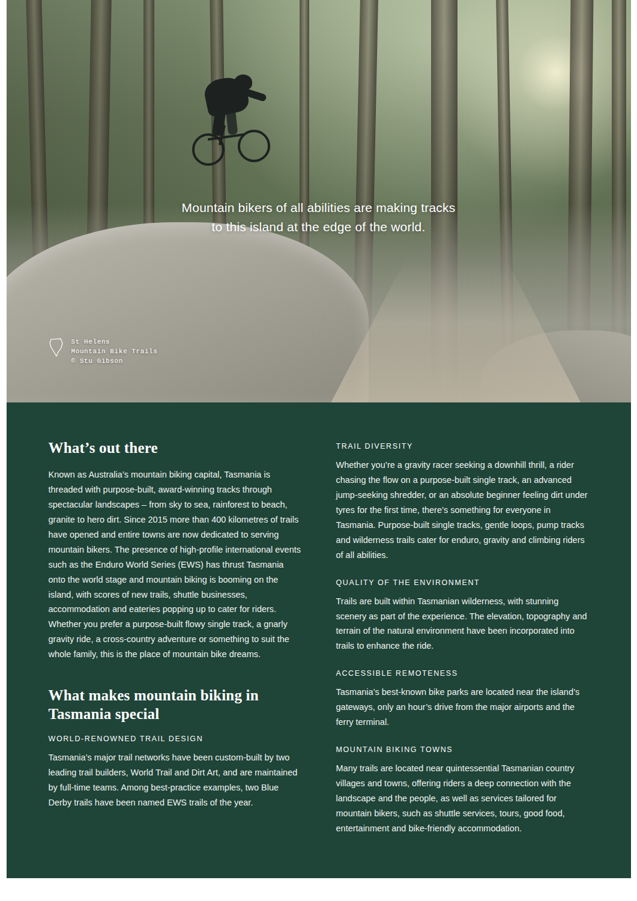Mountain bikers of all abilities are making tracks
to this island at the edge of the world.
St Helens
Mountain Bike Trails
© Stu Gibson
What’s out there
Known as Australia’s mountain biking capital, Tasmania is threaded with purpose-built, award-winning tracks through spectacular landscapes – from sky to sea, rainforest to beach, granite to hero dirt. Since 2015 more than 400 kilometres of trails have opened and entire towns are now dedicated to serving mountain bikers. The presence of high-profile international events such as the Enduro World Series (EWS) has thrust Tasmania onto the world stage and mountain biking is booming on the island, with scores of new trails, shuttle businesses, accommodation and eateries popping up to cater for riders. Whether you prefer a purpose-built flowy single track, a gnarly gravity ride, a cross-country adventure or something to suit the whole family, this is the place of mountain bike dreams.
What makes mountain biking in Tasmania special
World-renowned trail design
Tasmania’s major trail networks have been custom-built by two leading trail builders, World Trail and Dirt Art, and are maintained by full-time teams. Among best-practice examples, two Blue Derby trails have been named EWS trails of the year.
Trail diversity
Whether you’re a gravity racer seeking a downhill thrill, a rider chasing the flow on a purpose-built single track, an advanced jump-seeking shredder, or an absolute beginner feeling dirt under tyres for the first time, there’s something for everyone in Tasmania. Purpose-built single tracks, gentle loops, pump tracks and wilderness trails cater for enduro, gravity and climbing riders of all abilities.
Quality of the environment
Trails are built within Tasmanian wilderness, with stunning scenery as part of the experience. The elevation, topography and terrain of the natural environment have been incorporated into trails to enhance the ride.
Accessible remoteness
Tasmania’s best-known bike parks are located near the island’s gateways, only an hour’s drive from the major airports and the ferry terminal.
Mountain biking towns
Many trails are located near quintessential Tasmanian country villages and towns, offering riders a deep connection with the landscape and the people, as well as services tailored for mountain bikers, such as shuttle services, tours, good food, entertainment and bike-friendly accommodation.